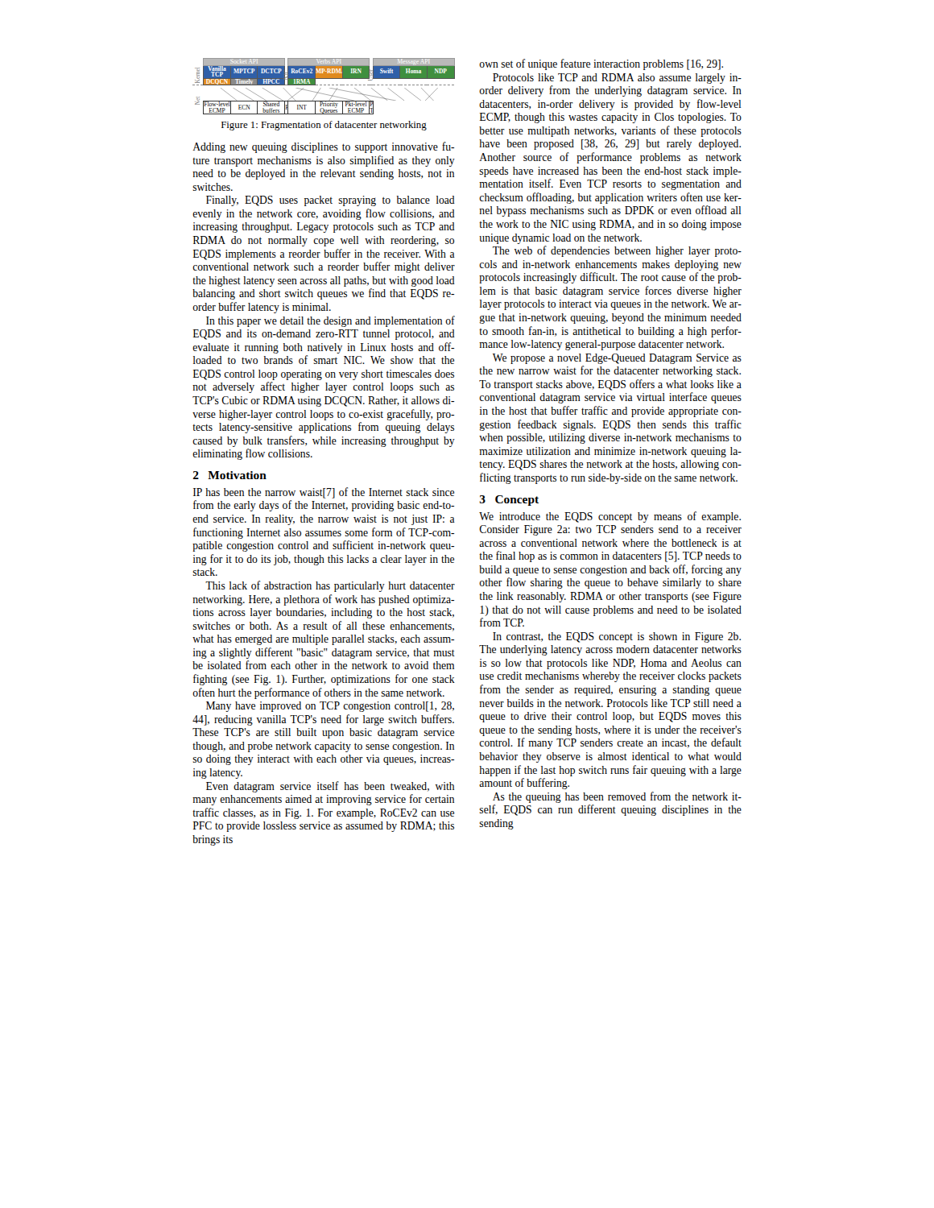| | Socket API | | Verbs API | | Message API |
| Kernel | Vanilla TCP | MPTCP | DCTCP | NIC | RoCEv2 | MP-RDMA | IRN | User | Swift | Homa | NDP |
| DCQCN | Timely | HPCC | 1RMA | | |
| Net | |
| Flow-level ECMP | ECN | Shared buffers | PFC | INT | Priority Queues | Pkt-level ECMP | Packet Trimming | |
Figure 1: Fragmentation of datacenter networking
Adding new queuing disciplines to support innovative future transport mechanisms is also simplified as they only need to be deployed in the relevant sending hosts, not in switches.
Finally, EQDS uses packet spraying to balance load evenly in the network core, avoiding flow collisions, and increasing throughput. Legacy protocols such as TCP and RDMA do not normally cope well with reordering, so EQDS implements a reorder buffer in the receiver. With a conventional network such a reorder buffer might deliver the highest latency seen across all paths, but with good load balancing and short switch queues we find that EQDS reorder buffer latency is minimal.
In this paper we detail the design and implementation of EQDS and its on-demand zero-RTT tunnel protocol, and evaluate it running both natively in Linux hosts and offloaded to two brands of smart NIC. We show that the EQDS control loop operating on very short timescales does not adversely affect higher layer control loops such as TCP's Cubic or RDMA using DCQCN. Rather, it allows diverse higher-layer control loops to co-exist gracefully, protects latency-sensitive applications from queuing delays caused by bulk transfers, while increasing throughput by eliminating flow collisions.
2 Motivation
IP has been the narrow waist[7] of the Internet stack since from the early days of the Internet, providing basic end-to-end service. In reality, the narrow waist is not just IP: a functioning Internet also assumes some form of TCP-compatible congestion control and sufficient in-network queuing for it to do its job, though this lacks a clear layer in the stack.
This lack of abstraction has particularly hurt datacenter networking. Here, a plethora of work has pushed optimizations across layer boundaries, including to the host stack, switches or both. As a result of all these enhancements, what has emerged are multiple parallel stacks, each assuming a slightly different "basic" datagram service, that must be isolated from each other in the network to avoid them fighting (see Fig. 1). Further, optimizations for one stack often hurt the performance of others in the same network.
Many have improved on TCP congestion control[1, 28, 44], reducing vanilla TCP's need for large switch buffers. These TCP's are still built upon basic datagram service though, and probe network capacity to sense congestion. In so doing they interact with each other via queues, increasing latency.
Even datagram service itself has been tweaked, with many enhancements aimed at improving service for certain traffic classes, as in Fig. 1. For example, RoCEv2 can use PFC to provide lossless service as assumed by RDMA; this brings its
own set of unique feature interaction problems [16, 29].
Protocols like TCP and RDMA also assume largely in-order delivery from the underlying datagram service. In datacenters, in-order delivery is provided by flow-level ECMP, though this wastes capacity in Clos topologies. To better use multipath networks, variants of these protocols have been proposed [38, 26, 29] but rarely deployed. Another source of performance problems as network speeds have increased has been the end-host stack implementation itself. Even TCP resorts to segmentation and checksum offloading, but application writers often use kernel bypass mechanisms such as DPDK or even offload all the work to the NIC using RDMA, and in so doing impose unique dynamic load on the network.
The web of dependencies between higher layer protocols and in-network enhancements makes deploying new protocols increasingly difficult. The root cause of the problem is that basic datagram service forces diverse higher layer protocols to interact via queues in the network. We argue that in-network queuing, beyond the minimum needed to smooth fan-in, is antithetical to building a high performance low-latency general-purpose datacenter network.
We propose a novel Edge-Queued Datagram Service as the new narrow waist for the datacenter networking stack. To transport stacks above, EQDS offers a what looks like a conventional datagram service via virtual interface queues in the host that buffer traffic and provide appropriate congestion feedback signals. EQDS then sends this traffic when possible, utilizing diverse in-network mechanisms to maximize utilization and minimize in-network queuing latency. EQDS shares the network at the hosts, allowing conflicting transports to run side-by-side on the same network.
3 Concept
We introduce the EQDS concept by means of example. Consider Figure 2a: two TCP senders send to a receiver across a conventional network where the bottleneck is at the final hop as is common in datacenters [5]. TCP needs to build a queue to sense congestion and back off, forcing any other flow sharing the queue to behave similarly to share the link reasonably. RDMA or other transports (see Figure 1) that do not will cause problems and need to be isolated from TCP.
In contrast, the EQDS concept is shown in Figure 2b. The underlying latency across modern datacenter networks is so low that protocols like NDP, Homa and Aeolus can use credit mechanisms whereby the receiver clocks packets from the sender as required, ensuring a standing queue never builds in the network. Protocols like TCP still need a queue to drive their control loop, but EQDS moves this queue to the sending hosts, where it is under the receiver's control. If many TCP senders create an incast, the default behavior they observe is almost identical to what would happen if the last hop switch runs fair queuing with a large amount of buffering.
As the queuing has been removed from the network itself, EQDS can run different queuing disciplines in the sending